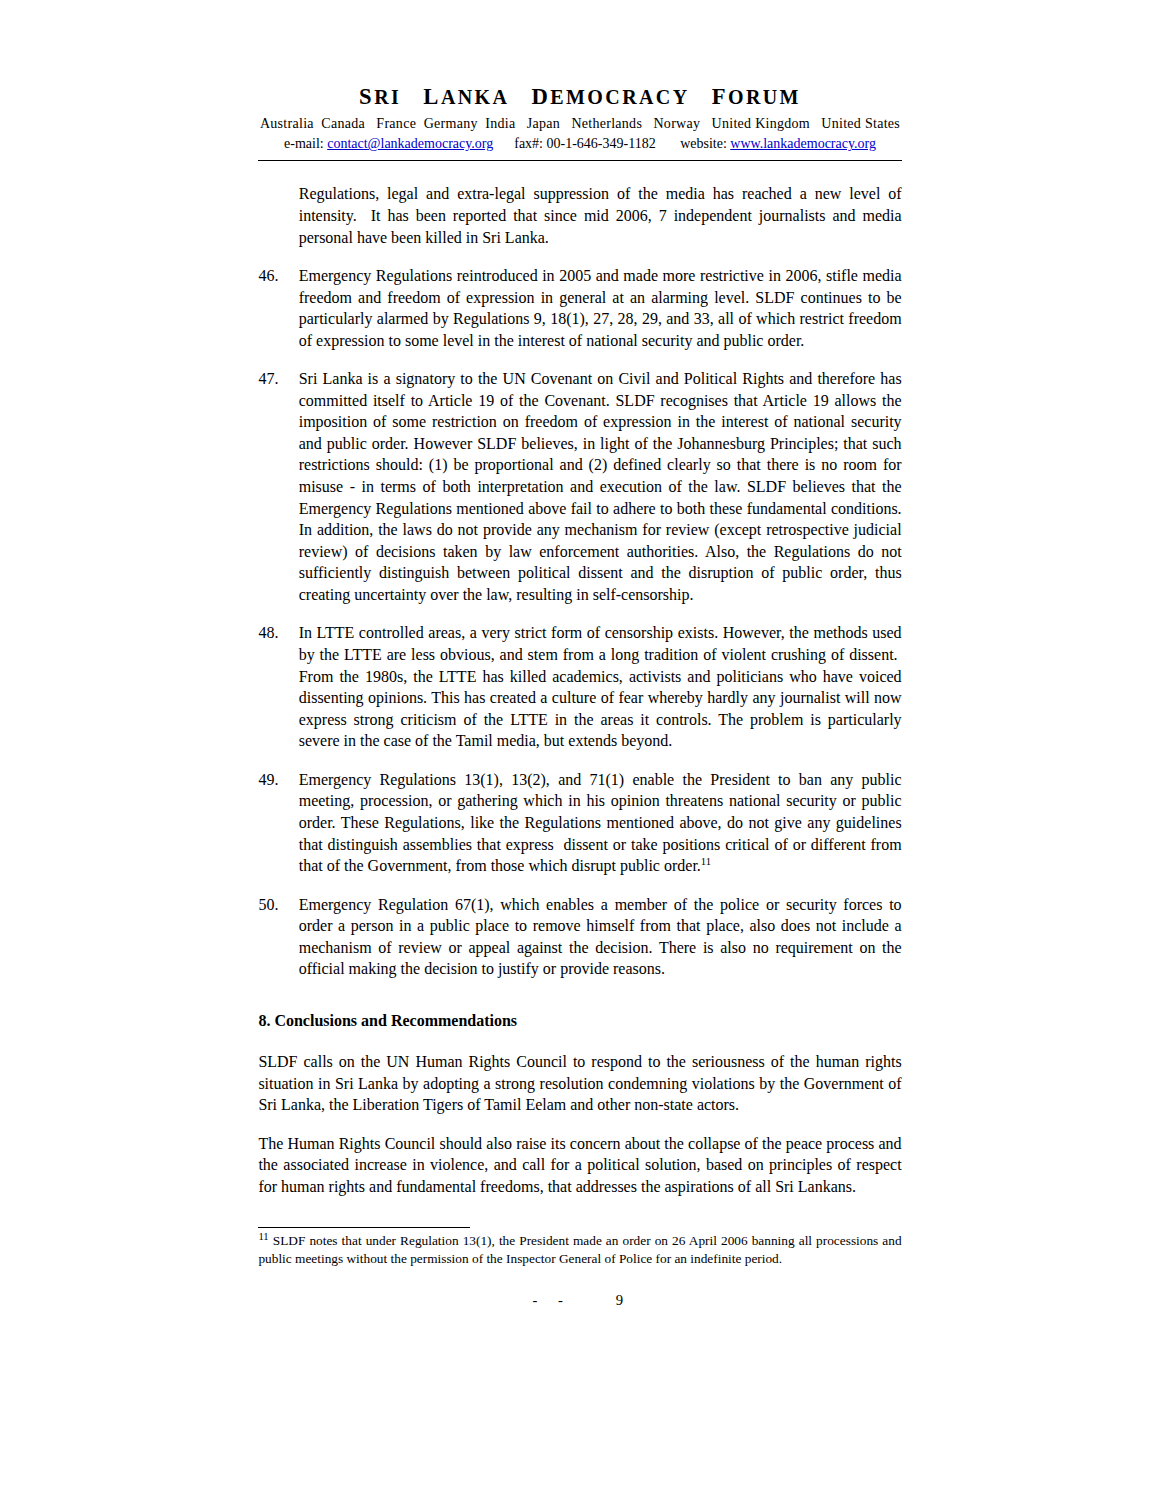SRI LANKA DEMOCRACY FORUM
Australia Canada France Germany India Japan Netherlands Norway United Kingdom United States
e-mail: contact@lankademocracy.org fax#: 00-1-646-349-1182 website: www.lankademocracy.org
Regulations, legal and extra-legal suppression of the media has reached a new level of intensity. It has been reported that since mid 2006, 7 independent journalists and media personal have been killed in Sri Lanka.
46. Emergency Regulations reintroduced in 2005 and made more restrictive in 2006, stifle media freedom and freedom of expression in general at an alarming level. SLDF continues to be particularly alarmed by Regulations 9, 18(1), 27, 28, 29, and 33, all of which restrict freedom of expression to some level in the interest of national security and public order.
47. Sri Lanka is a signatory to the UN Covenant on Civil and Political Rights and therefore has committed itself to Article 19 of the Covenant. SLDF recognises that Article 19 allows the imposition of some restriction on freedom of expression in the interest of national security and public order. However SLDF believes, in light of the Johannesburg Principles; that such restrictions should: (1) be proportional and (2) defined clearly so that there is no room for misuse - in terms of both interpretation and execution of the law. SLDF believes that the Emergency Regulations mentioned above fail to adhere to both these fundamental conditions. In addition, the laws do not provide any mechanism for review (except retrospective judicial review) of decisions taken by law enforcement authorities. Also, the Regulations do not sufficiently distinguish between political dissent and the disruption of public order, thus creating uncertainty over the law, resulting in self-censorship.
48. In LTTE controlled areas, a very strict form of censorship exists. However, the methods used by the LTTE are less obvious, and stem from a long tradition of violent crushing of dissent. From the 1980s, the LTTE has killed academics, activists and politicians who have voiced dissenting opinions. This has created a culture of fear whereby hardly any journalist will now express strong criticism of the LTTE in the areas it controls. The problem is particularly severe in the case of the Tamil media, but extends beyond.
49. Emergency Regulations 13(1), 13(2), and 71(1) enable the President to ban any public meeting, procession, or gathering which in his opinion threatens national security or public order. These Regulations, like the Regulations mentioned above, do not give any guidelines that distinguish assemblies that express dissent or take positions critical of or different from that of the Government, from those which disrupt public order.11
50. Emergency Regulation 67(1), which enables a member of the police or security forces to order a person in a public place to remove himself from that place, also does not include a mechanism of review or appeal against the decision. There is also no requirement on the official making the decision to justify or provide reasons.
8. Conclusions and Recommendations
SLDF calls on the UN Human Rights Council to respond to the seriousness of the human rights situation in Sri Lanka by adopting a strong resolution condemning violations by the Government of Sri Lanka, the Liberation Tigers of Tamil Eelam and other non-state actors.
The Human Rights Council should also raise its concern about the collapse of the peace process and the associated increase in violence, and call for a political solution, based on principles of respect for human rights and fundamental freedoms, that addresses the aspirations of all Sri Lankans.
11 SLDF notes that under Regulation 13(1), the President made an order on 26 April 2006 banning all processions and public meetings without the permission of the Inspector General of Police for an indefinite period.
- - 9